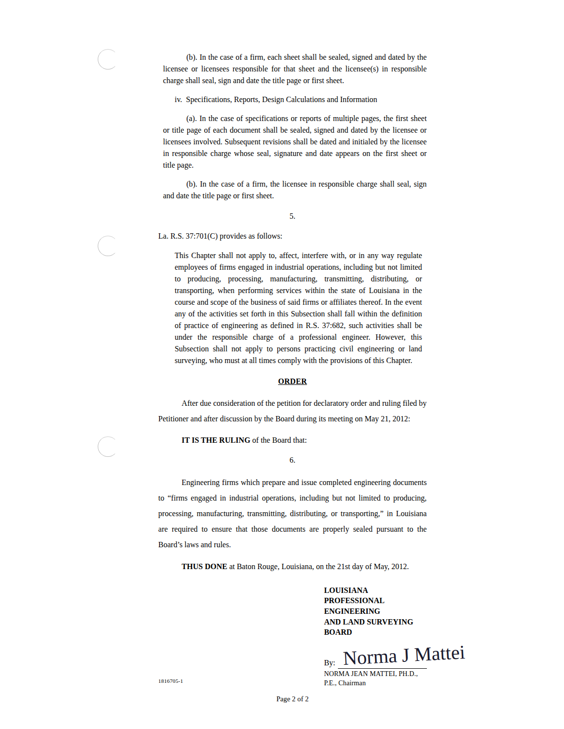(b). In the case of a firm, each sheet shall be sealed, signed and dated by the licensee or licensees responsible for that sheet and the licensee(s) in responsible charge shall seal, sign and date the title page or first sheet.
iv. Specifications, Reports, Design Calculations and Information
(a). In the case of specifications or reports of multiple pages, the first sheet or title page of each document shall be sealed, signed and dated by the licensee or licensees involved. Subsequent revisions shall be dated and initialed by the licensee in responsible charge whose seal, signature and date appears on the first sheet or title page.
(b). In the case of a firm, the licensee in responsible charge shall seal, sign and date the title page or first sheet.
5.
La. R.S. 37:701(C) provides as follows:
This Chapter shall not apply to, affect, interfere with, or in any way regulate employees of firms engaged in industrial operations, including but not limited to producing, processing, manufacturing, transmitting, distributing, or transporting, when performing services within the state of Louisiana in the course and scope of the business of said firms or affiliates thereof. In the event any of the activities set forth in this Subsection shall fall within the definition of practice of engineering as defined in R.S. 37:682, such activities shall be under the responsible charge of a professional engineer. However, this Subsection shall not apply to persons practicing civil engineering or land surveying, who must at all times comply with the provisions of this Chapter.
ORDER
After due consideration of the petition for declaratory order and ruling filed by Petitioner and after discussion by the Board during its meeting on May 21, 2012:
IT IS THE RULING of the Board that:
6.
Engineering firms which prepare and issue completed engineering documents to “firms engaged in industrial operations, including but not limited to producing, processing, manufacturing, transmitting, distributing, or transporting,” in Louisiana are required to ensure that those documents are properly sealed pursuant to the Board’s laws and rules.
THUS DONE at Baton Rouge, Louisiana, on the 21st day of May, 2012.
LOUISIANA PROFESSIONAL ENGINEERING
AND LAND SURVEYING BOARD
Norma J Mattei By:
NORMA JEAN MATTEI, PH.D., P.E., Chairman
1816705-1
Page 2 of 2